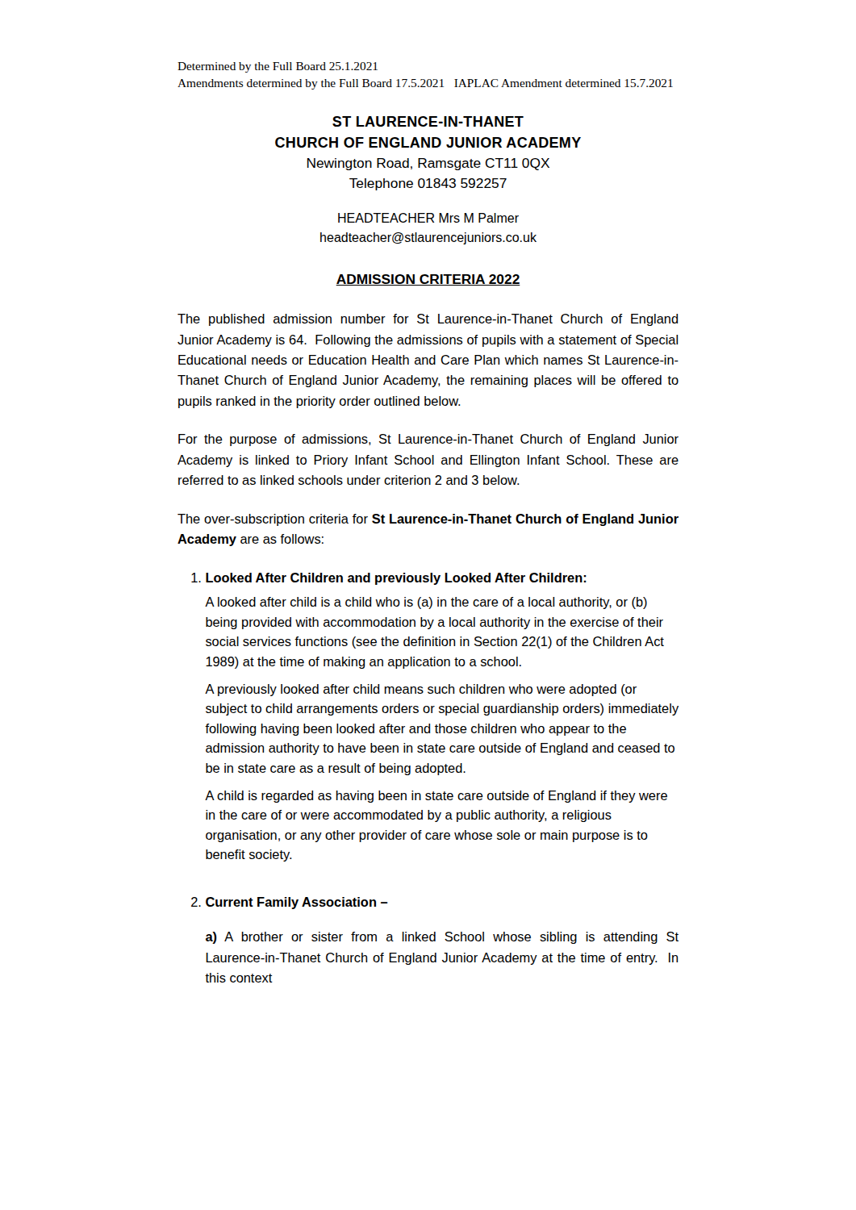Determined by the Full Board 25.1.2021
Amendments determined by the Full Board 17.5.2021 IAPLAC Amendment determined 15.7.2021
ST LAURENCE-IN-THANET
CHURCH OF ENGLAND JUNIOR ACADEMY
Newington Road, Ramsgate CT11 0QX
Telephone 01843 592257
HEADTEACHER Mrs M Palmer
headteacher@stlaurencejuniors.co.uk
ADMISSION CRITERIA 2022
The published admission number for St Laurence-in-Thanet Church of England Junior Academy is 64. Following the admissions of pupils with a statement of Special Educational needs or Education Health and Care Plan which names St Laurence-in-Thanet Church of England Junior Academy, the remaining places will be offered to pupils ranked in the priority order outlined below.
For the purpose of admissions, St Laurence-in-Thanet Church of England Junior Academy is linked to Priory Infant School and Ellington Infant School. These are referred to as linked schools under criterion 2 and 3 below.
The over-subscription criteria for St Laurence-in-Thanet Church of England Junior Academy are as follows:
Looked After Children and previously Looked After Children:
A looked after child is a child who is (a) in the care of a local authority, or (b) being provided with accommodation by a local authority in the exercise of their social services functions (see the definition in Section 22(1) of the Children Act 1989) at the time of making an application to a school.
A previously looked after child means such children who were adopted (or subject to child arrangements orders or special guardianship orders) immediately following having been looked after and those children who appear to the admission authority to have been in state care outside of England and ceased to be in state care as a result of being adopted.
A child is regarded as having been in state care outside of England if they were in the care of or were accommodated by a public authority, a religious organisation, or any other provider of care whose sole or main purpose is to benefit society.
Current Family Association –
a) A brother or sister from a linked School whose sibling is attending St Laurence-in-Thanet Church of England Junior Academy at the time of entry. In this context